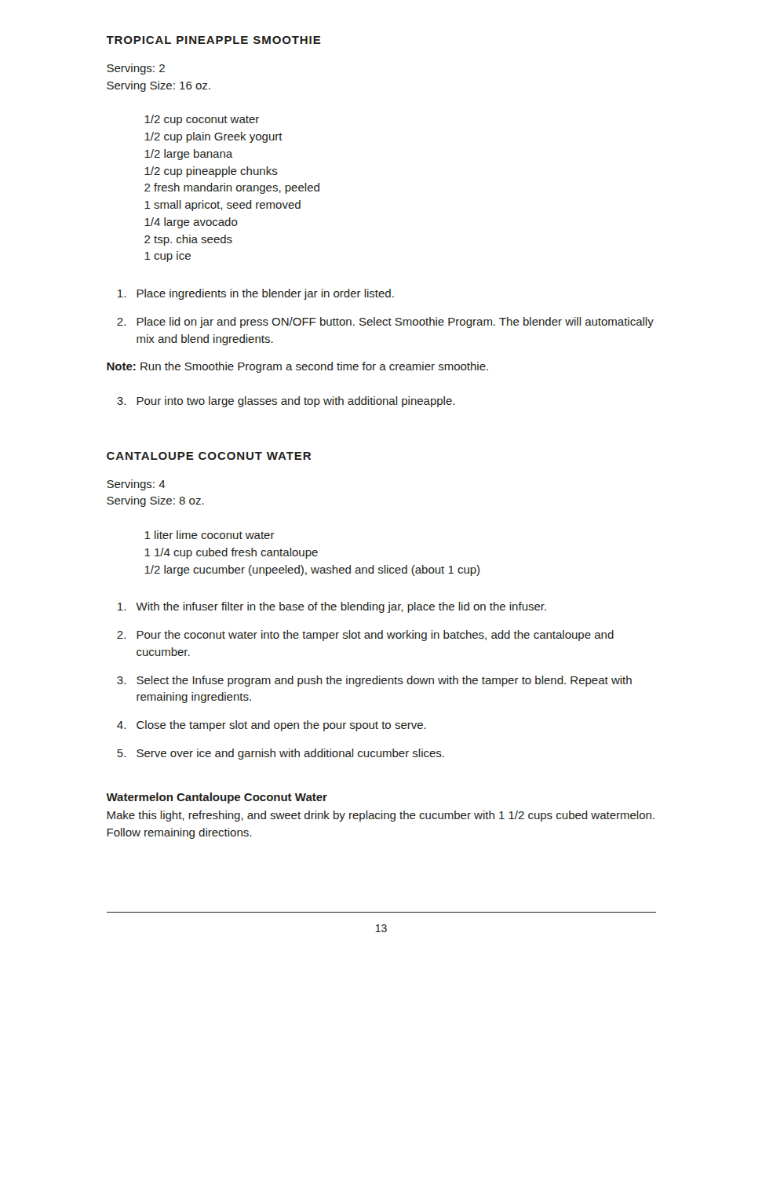Tropical Pineapple Smoothie
Servings: 2 Serving Size: 16 oz.
1/2 cup coconut water 1/2 cup plain Greek yogurt 1/2 large banana 1/2 cup pineapple chunks 2 fresh mandarin oranges, peeled 1 small apricot, seed removed 1/4 large avocado 2 tsp. chia seeds 1 cup ice
Place ingredients in the blender jar in order listed.
Place lid on jar and press ON/OFF button. Select Smoothie Program. The blender will automatically mix and blend ingredients.
Note: Run the Smoothie Program a second time for a creamier smoothie.
Pour into two large glasses and top with additional pineapple.
Cantaloupe Coconut Water
Servings: 4 Serving Size: 8 oz.
1 liter lime coconut water 1 1/4 cup cubed fresh cantaloupe 1/2 large cucumber (unpeeled), washed and sliced (about 1 cup)
With the infuser filter in the base of the blending jar, place the lid on the infuser.
Pour the coconut water into the tamper slot and working in batches, add the cantaloupe and cucumber.
Select the Infuse program and push the ingredients down with the tamper to blend. Repeat with remaining ingredients.
Close the tamper slot and open the pour spout to serve.
Serve over ice and garnish with additional cucumber slices.
Watermelon Cantaloupe Coconut Water
Make this light, refreshing, and sweet drink by replacing the cucumber with 1 1/2 cups cubed watermelon. Follow remaining directions.
13